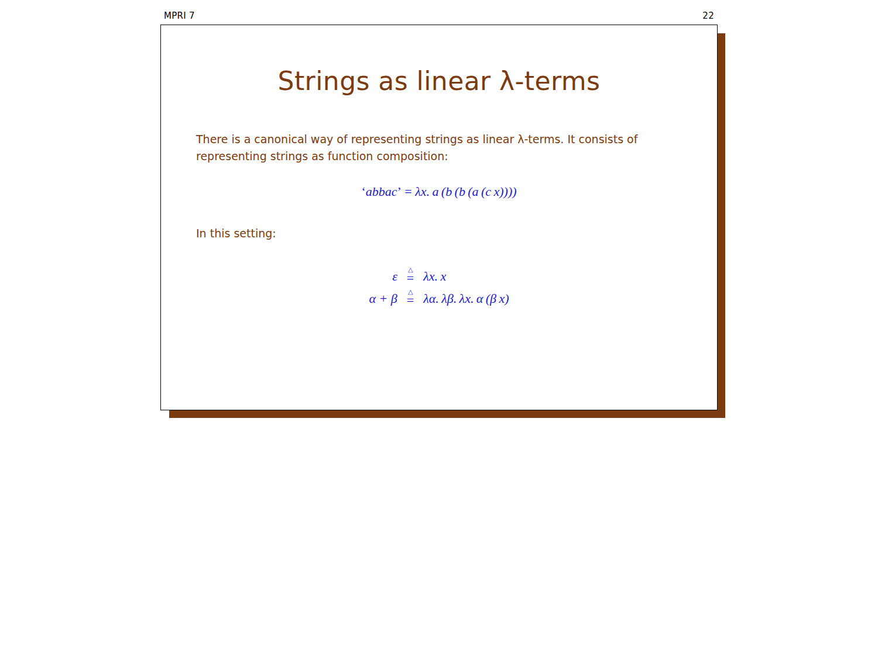MPRI 7 22
Strings as linear λ-terms
There is a canonical way of representing strings as linear λ-terms. It consists of representing strings as function composition:
‘abbac’ = λx. a (b (b (a (c x))))
In this setting:
| ε | △ = | λx. x |
| α + β | △ = | λα. λβ. λx. α (β x) |